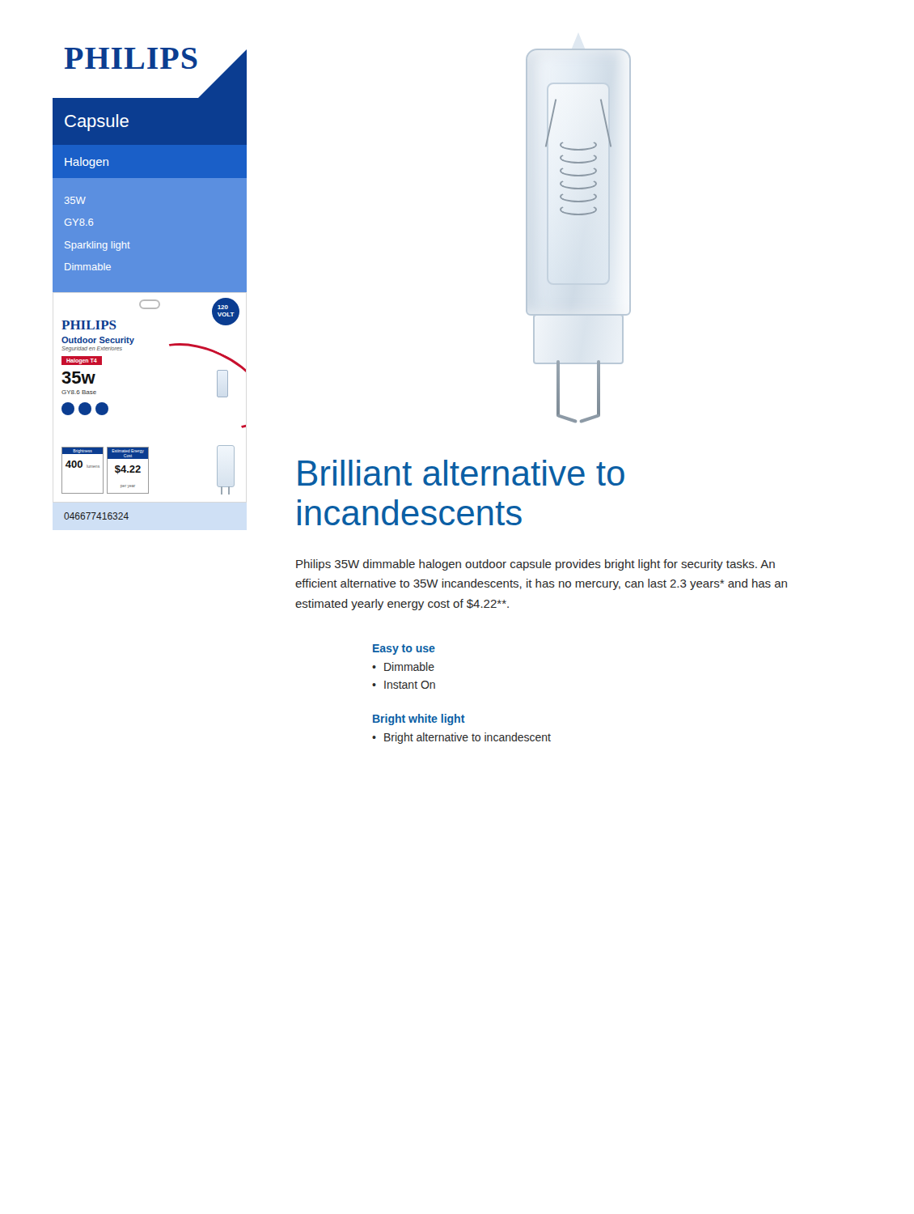PHILIPS
Capsule
Halogen
35W
GY8.6
Sparkling light
Dimmable
120
VOLT
PHILIPS
Outdoor Security
Seguridad en Exteriores
Halogen T4
35w
GY8.6 Base
Brightness 400 lumens
Estimated Energy Cost $4.22 per year
046677416324
Brilliant alternative to incandescents
Philips 35W dimmable halogen outdoor capsule provides bright light for security tasks. An efficient alternative to 35W incandescents, it has no mercury, can last 2.3 years* and has an estimated yearly energy cost of $4.22**.
Easy to use
Dimmable
Instant On
Bright white light
Bright alternative to incandescent